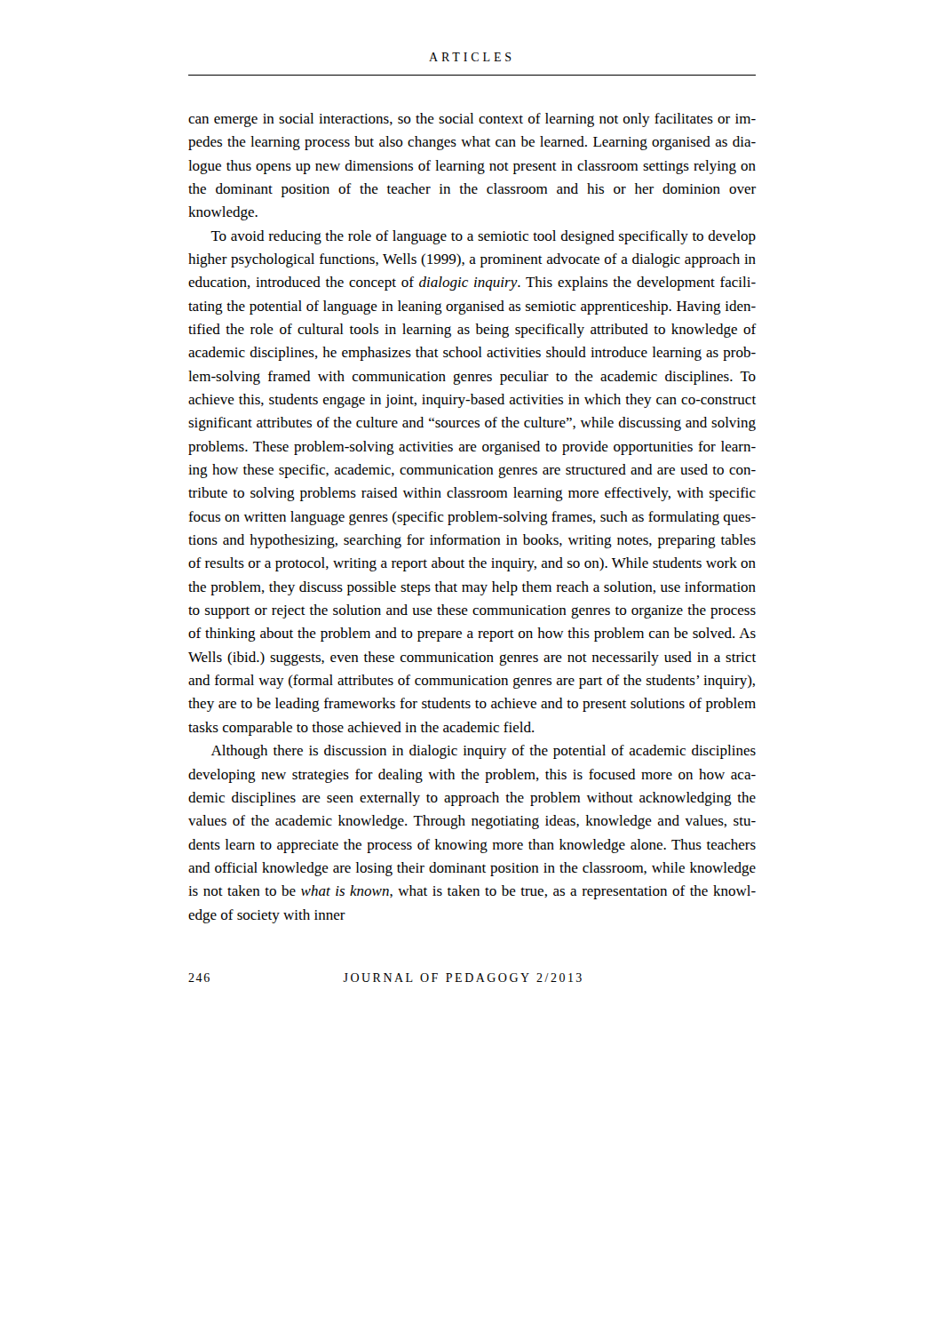Articles
can emerge in social interactions, so the social context of learning not only facilitates or impedes the learning process but also changes what can be learned. Learning organised as dialogue thus opens up new dimensions of learning not present in classroom settings relying on the dominant position of the teacher in the classroom and his or her dominion over knowledge.
To avoid reducing the role of language to a semiotic tool designed specifically to develop higher psychological functions, Wells (1999), a prominent advocate of a dialogic approach in education, introduced the concept of dialogic inquiry. This explains the development facilitating the potential of language in leaning organised as semiotic apprenticeship. Having identified the role of cultural tools in learning as being specifically attributed to knowledge of academic disciplines, he emphasizes that school activities should introduce learning as problem-solving framed with communication genres peculiar to the academic disciplines. To achieve this, students engage in joint, inquiry-based activities in which they can co-construct significant attributes of the culture and “sources of the culture”, while discussing and solving problems. These problem-solving activities are organised to provide opportunities for learning how these specific, academic, communication genres are structured and are used to contribute to solving problems raised within classroom learning more effectively, with specific focus on written language genres (specific problem-solving frames, such as formulating questions and hypothesizing, searching for information in books, writing notes, preparing tables of results or a protocol, writing a report about the inquiry, and so on). While students work on the problem, they discuss possible steps that may help them reach a solution, use information to support or reject the solution and use these communication genres to organize the process of thinking about the problem and to prepare a report on how this problem can be solved. As Wells (ibid.) suggests, even these communication genres are not necessarily used in a strict and formal way (formal attributes of communication genres are part of the students’ inquiry), they are to be leading frameworks for students to achieve and to present solutions of problem tasks comparable to those achieved in the academic field.
Although there is discussion in dialogic inquiry of the potential of academic disciplines developing new strategies for dealing with the problem, this is focused more on how academic disciplines are seen externally to approach the problem without acknowledging the values of the academic knowledge. Through negotiating ideas, knowledge and values, students learn to appreciate the process of knowing more than knowledge alone. Thus teachers and official knowledge are losing their dominant position in the classroom, while knowledge is not taken to be what is known, what is taken to be true, as a representation of the knowledge of society with inner
246 Journal of Pedagogy 2/2013